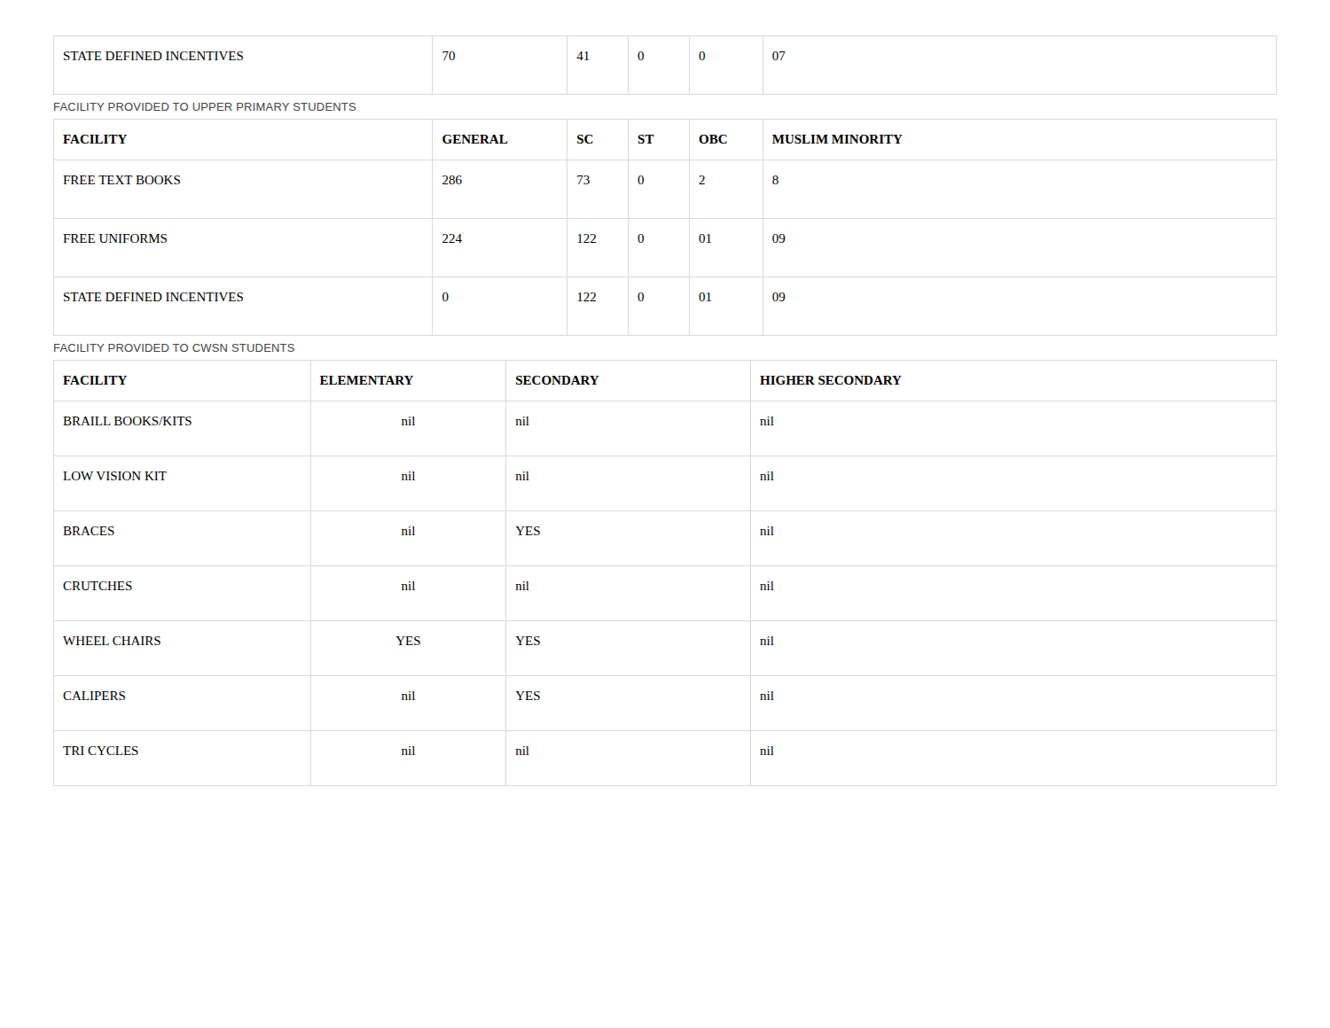| STATE DEFINED INCENTIVES | 70 | 41 | 0 | 0 | 07 |
FACILITY PROVIDED TO UPPER PRIMARY STUDENTS
| FACILITY | GENERAL | SC | ST | OBC | MUSLIM MINORITY |
| --- | --- | --- | --- | --- | --- |
| FREE TEXT BOOKS | 286 | 73 | 0 | 2 | 8 |
| FREE UNIFORMS | 224 | 122 | 0 | 01 | 09 |
| STATE DEFINED INCENTIVES | 0 | 122 | 0 | 01 | 09 |
FACILITY PROVIDED TO CWSN STUDENTS
| FACILITY | ELEMENTARY | SECONDARY | HIGHER SECONDARY |
| --- | --- | --- | --- |
| BRAILL BOOKS/KITS | nil | nil | nil |
| LOW VISION KIT | nil | nil | nil |
| BRACES | nil | YES | nil |
| CRUTCHES | nil | nil | nil |
| WHEEL CHAIRS | YES | YES | nil |
| CALIPERS | nil | YES | nil |
| TRI CYCLES | nil | nil | nil |